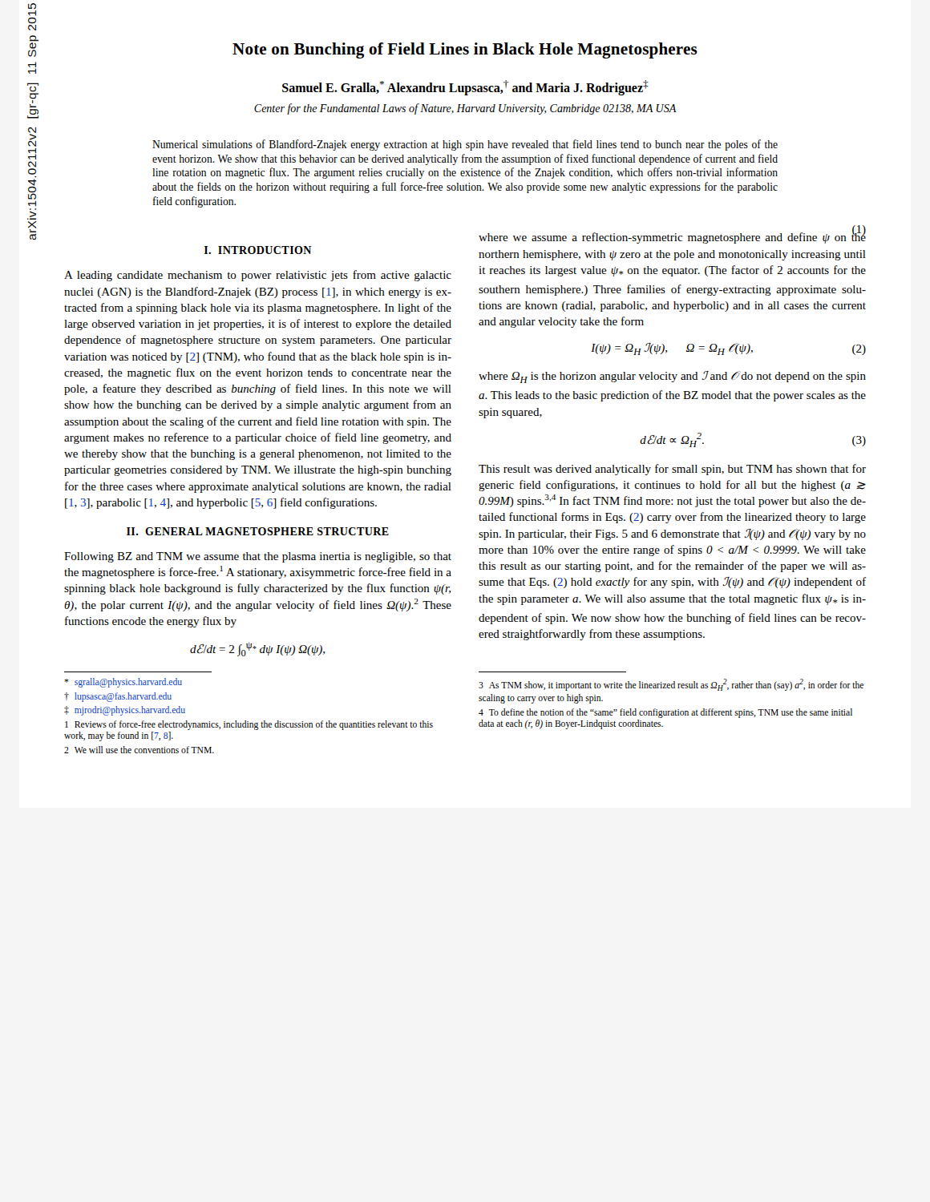arXiv:1504.02112v2 [gr-qc] 11 Sep 2015
Note on Bunching of Field Lines in Black Hole Magnetospheres
Samuel E. Gralla,* Alexandru Lupsasca,† and Maria J. Rodriguez‡
Center for the Fundamental Laws of Nature, Harvard University, Cambridge 02138, MA USA
Numerical simulations of Blandford-Znajek energy extraction at high spin have revealed that field lines tend to bunch near the poles of the event horizon. We show that this behavior can be derived analytically from the assumption of fixed functional dependence of current and field line rotation on magnetic flux. The argument relies crucially on the existence of the Znajek condition, which offers non-trivial information about the fields on the horizon without requiring a full force-free solution. We also provide some new analytic expressions for the parabolic field configuration.
I. Introduction
A leading candidate mechanism to power relativistic jets from active galactic nuclei (AGN) is the Blandford-Znajek (BZ) process [1], in which energy is extracted from a spinning black hole via its plasma magnetosphere. In light of the large observed variation in jet properties, it is of interest to explore the detailed dependence of magnetosphere structure on system parameters. One particular variation was noticed by [2] (TNM), who found that as the black hole spin is increased, the magnetic flux on the event horizon tends to concentrate near the pole, a feature they described as bunching of field lines. In this note we will show how the bunching can be derived by a simple analytic argument from an assumption about the scaling of the current and field line rotation with spin. The argument makes no reference to a particular choice of field line geometry, and we thereby show that the bunching is a general phenomenon, not limited to the particular geometries considered by TNM. We illustrate the high-spin bunching for the three cases where approximate analytical solutions are known, the radial [1, 3], parabolic [1, 4], and hyperbolic [5, 6] field configurations.
II. General Magnetosphere Structure
Following BZ and TNM we assume that the plasma inertia is negligible, so that the magnetosphere is force-free.1 A stationary, axisymmetric force-free field in a spinning black hole background is fully characterized by the flux function ψ(r, θ), the polar current I(ψ), and the angular velocity of field lines Ω(ψ).2 These functions encode the energy flux by
dℰ/dt = 2 ∫0ψ* dψ I(ψ) Ω(ψ), (1)
where we assume a reflection-symmetric magnetosphere and define ψ on the northern hemisphere, with ψ zero at the pole and monotonically increasing until it reaches its largest value ψ* on the equator. (The factor of 2 accounts for the southern hemisphere.) Three families of energy-extracting approximate solutions are known (radial, parabolic, and hyperbolic) and in all cases the current and angular velocity take the form
I(ψ) = ΩH ℐ(ψ), Ω = ΩH 𝒪(ψ), (2)
where ΩH is the horizon angular velocity and ℐ and 𝒪 do not depend on the spin a. This leads to the basic prediction of the BZ model that the power scales as the spin squared,
dℰ/dt ∝ ΩH2. (3)
This result was derived analytically for small spin, but TNM has shown that for generic field configurations, it continues to hold for all but the highest (a ≳ 0.99M) spins.3,4 In fact TNM find more: not just the total power but also the detailed functional forms in Eqs. (2) carry over from the linearized theory to large spin. In particular, their Figs. 5 and 6 demonstrate that ℐ(ψ) and 𝒪(ψ) vary by no more than 10% over the entire range of spins 0 < a/M < 0.9999. We will take this result as our starting point, and for the remainder of the paper we will assume that Eqs. (2) hold exactly for any spin, with ℐ(ψ) and 𝒪(ψ) independent of the spin parameter a. We will also assume that the total magnetic flux ψ* is independent of spin. We now show how the bunching of field lines can be recovered straightforwardly from these assumptions.
*sgralla@physics.harvard.edu
†lupsasca@fas.harvard.edu
‡mjrodri@physics.harvard.edu
1 Reviews of force-free electrodynamics, including the discussion of the quantities relevant to this work, may be found in [7, 8].
2 We will use the conventions of TNM.
3 As TNM show, it important to write the linearized result as ΩH2, rather than (say) a2, in order for the scaling to carry over to high spin.
4 To define the notion of the “same” field configuration at different spins, TNM use the same initial data at each (r, θ) in Boyer-Lindquist coordinates.